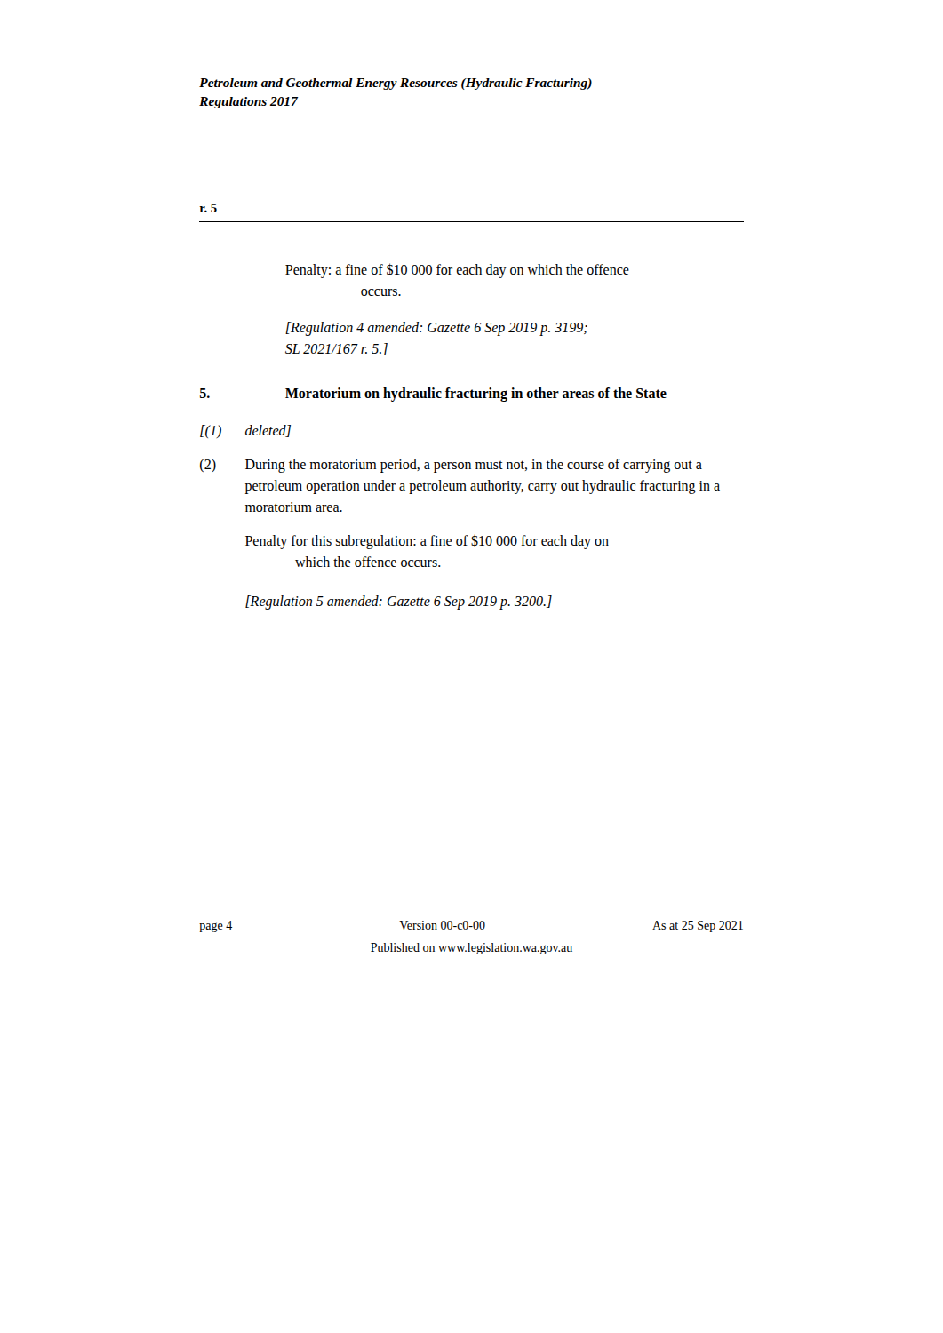Petroleum and Geothermal Energy Resources (Hydraulic Fracturing)
Regulations 2017
r. 5
Penalty: a fine of $10 000 for each day on which the offenceoccurs.
[Regulation 4 amended: Gazette 6 Sep 2019 p. 3199;
SL 2021/167 r. 5.]
5. Moratorium on hydraulic fracturing in other areas of the State
[(1) deleted]
(2) During the moratorium period, a person must not, in the course of carrying out a petroleum operation under a petroleum authority, carry out hydraulic fracturing in a moratorium area.
Penalty for this subregulation: a fine of $10 000 for each day onwhich the offence occurs.
[Regulation 5 amended: Gazette 6 Sep 2019 p. 3200.]
page 4 Version 00-c0-00 As at 25 Sep 2021
Published on www.legislation.wa.gov.au